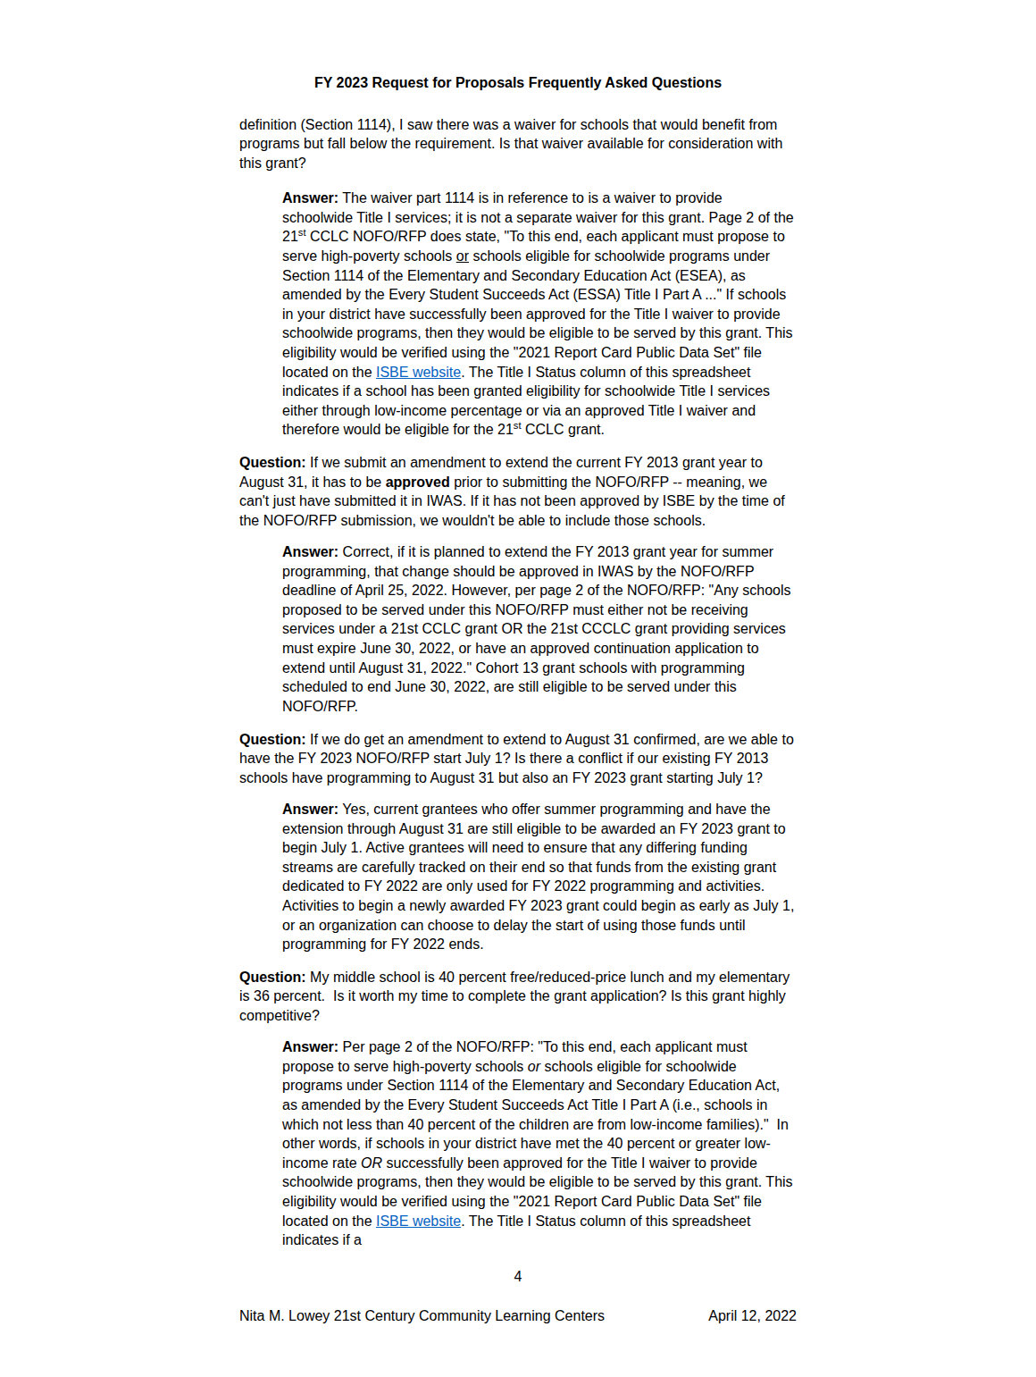FY 2023 Request for Proposals Frequently Asked Questions
definition (Section 1114), I saw there was a waiver for schools that would benefit from programs but fall below the requirement. Is that waiver available for consideration with this grant?
Answer: The waiver part 1114 is in reference to is a waiver to provide schoolwide Title I services; it is not a separate waiver for this grant. Page 2 of the 21st CCLC NOFO/RFP does state, "To this end, each applicant must propose to serve high-poverty schools or schools eligible for schoolwide programs under Section 1114 of the Elementary and Secondary Education Act (ESEA), as amended by the Every Student Succeeds Act (ESSA) Title I Part A ..." If schools in your district have successfully been approved for the Title I waiver to provide schoolwide programs, then they would be eligible to be served by this grant. This eligibility would be verified using the "2021 Report Card Public Data Set" file located on the ISBE website. The Title I Status column of this spreadsheet indicates if a school has been granted eligibility for schoolwide Title I services either through low-income percentage or via an approved Title I waiver and therefore would be eligible for the 21st CCLC grant.
Question: If we submit an amendment to extend the current FY 2013 grant year to August 31, it has to be approved prior to submitting the NOFO/RFP -- meaning, we can't just have submitted it in IWAS. If it has not been approved by ISBE by the time of the NOFO/RFP submission, we wouldn't be able to include those schools.
Answer: Correct, if it is planned to extend the FY 2013 grant year for summer programming, that change should be approved in IWAS by the NOFO/RFP deadline of April 25, 2022. However, per page 2 of the NOFO/RFP: "Any schools proposed to be served under this NOFO/RFP must either not be receiving services under a 21st CCLC grant OR the 21st CCCLC grant providing services must expire June 30, 2022, or have an approved continuation application to extend until August 31, 2022." Cohort 13 grant schools with programming scheduled to end June 30, 2022, are still eligible to be served under this NOFO/RFP.
Question: If we do get an amendment to extend to August 31 confirmed, are we able to have the FY 2023 NOFO/RFP start July 1? Is there a conflict if our existing FY 2013 schools have programming to August 31 but also an FY 2023 grant starting July 1?
Answer: Yes, current grantees who offer summer programming and have the extension through August 31 are still eligible to be awarded an FY 2023 grant to begin July 1. Active grantees will need to ensure that any differing funding streams are carefully tracked on their end so that funds from the existing grant dedicated to FY 2022 are only used for FY 2022 programming and activities. Activities to begin a newly awarded FY 2023 grant could begin as early as July 1, or an organization can choose to delay the start of using those funds until programming for FY 2022 ends.
Question: My middle school is 40 percent free/reduced-price lunch and my elementary is 36 percent. Is it worth my time to complete the grant application? Is this grant highly competitive?
Answer: Per page 2 of the NOFO/RFP: "To this end, each applicant must propose to serve high-poverty schools or schools eligible for schoolwide programs under Section 1114 of the Elementary and Secondary Education Act, as amended by the Every Student Succeeds Act Title I Part A (i.e., schools in which not less than 40 percent of the children are from low-income families)." In other words, if schools in your district have met the 40 percent or greater low-income rate OR successfully been approved for the Title I waiver to provide schoolwide programs, then they would be eligible to be served by this grant. This eligibility would be verified using the "2021 Report Card Public Data Set" file located on the ISBE website. The Title I Status column of this spreadsheet indicates if a
4
Nita M. Lowey 21st Century Community Learning Centers April 12, 2022